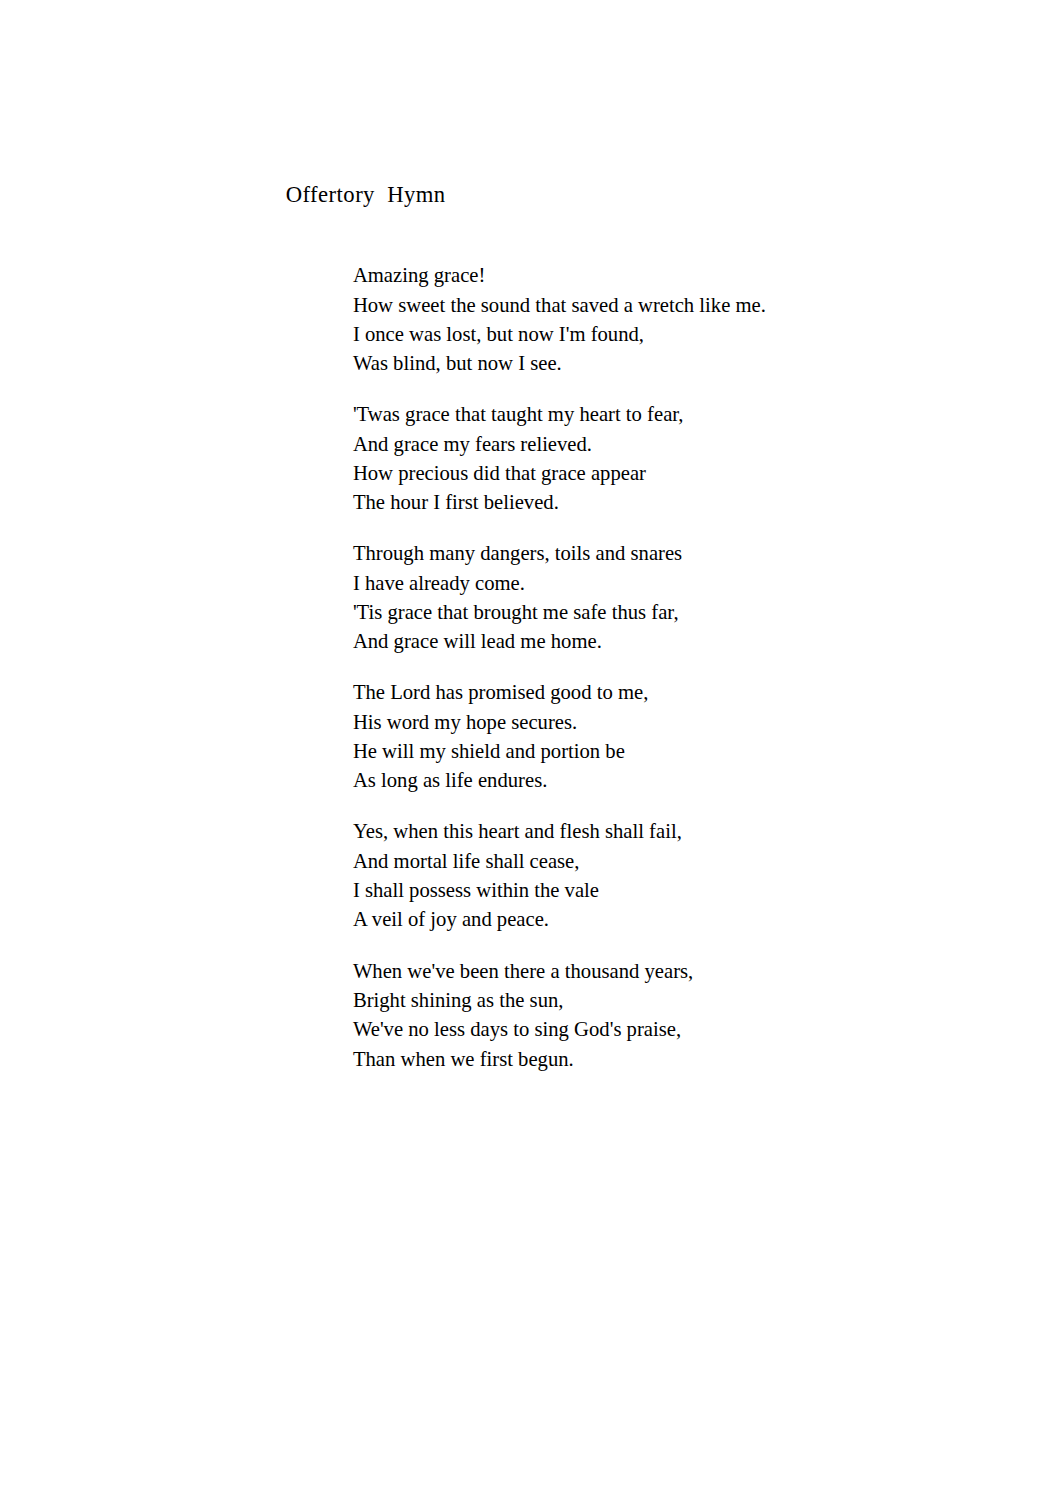Offertory Hymn
Amazing grace!
How sweet the sound that saved a wretch like me.
I once was lost, but now I'm found,
Was blind, but now I see.
'Twas grace that taught my heart to fear,
And grace my fears relieved.
How precious did that grace appear
The hour I first believed.
Through many dangers, toils and snares
I have already come.
'Tis grace that brought me safe thus far,
And grace will lead me home.
The Lord has promised good to me,
His word my hope secures.
He will my shield and portion be
As long as life endures.
Yes, when this heart and flesh shall fail,
And mortal life shall cease,
I shall possess within the vale
A veil of joy and peace.
When we've been there a thousand years,
Bright shining as the sun,
We've no less days to sing God's praise,
Than when we first begun.